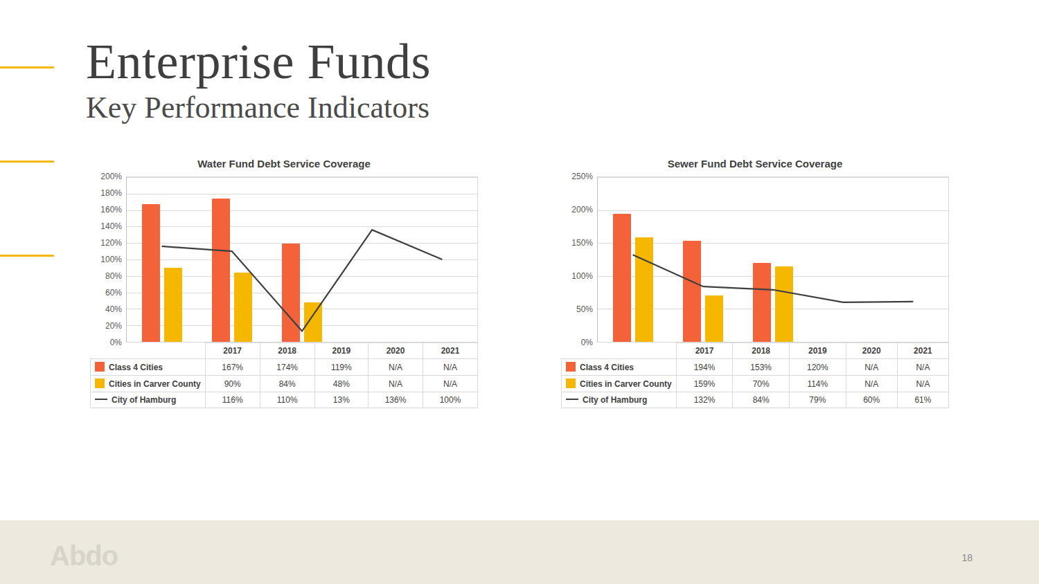Enterprise Funds
Key Performance Indicators
Water Fund Debt Service Coverage
200% 180% 160% 140% 120% 100% 80% 60% 40% 20% 0%
| | 2017 | 2018 | 2019 | 2020 | 2021 |
| Class 4 Cities | 167% | 174% | 119% | N/A | N/A |
| Cities in Carver County | 90% | 84% | 48% | N/A | N/A |
| City of Hamburg | 116% | 110% | 13% | 136% | 100% |
Sewer Fund Debt Service Coverage
250% 200% 150% 100% 50% 0%
| | 2017 | 2018 | 2019 | 2020 | 2021 |
| Class 4 Cities | 194% | 153% | 120% | N/A | N/A |
| Cities in Carver County | 159% | 70% | 114% | N/A | N/A |
| City of Hamburg | 132% | 84% | 79% | 60% | 61% |
Abdo
18